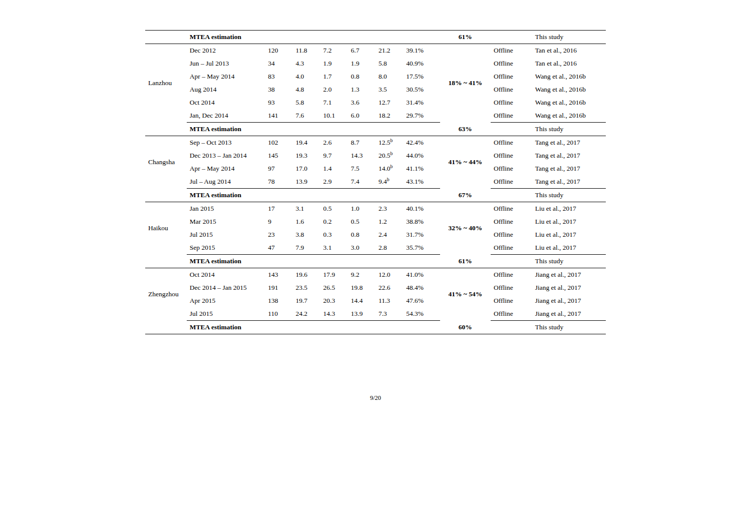| | MTEA estimation | | | | | | | 61% | | This study |
| Lanzhou | Dec 2012 | 120 | 11.8 | 7.2 | 6.7 | 21.2 | 39.1% | 18% ~ 41% | Offline | Tan et al., 2016 |
| Jun – Jul 2013 | 34 | 4.3 | 1.9 | 1.9 | 5.8 | 40.9% | Offline | Tan et al., 2016 |
| Apr – May 2014 | 83 | 4.0 | 1.7 | 0.8 | 8.0 | 17.5% | Offline | Wang et al., 2016b |
| Aug 2014 | 38 | 4.8 | 2.0 | 1.3 | 3.5 | 30.5% | Offline | Wang et al., 2016b |
| Oct 2014 | 93 | 5.8 | 7.1 | 3.6 | 12.7 | 31.4% | Offline | Wang et al., 2016b |
| Jan, Dec 2014 | 141 | 7.6 | 10.1 | 6.0 | 18.2 | 29.7% | Offline | Wang et al., 2016b |
| | MTEA estimation | | | | | | | 63% | | This study |
| Changsha | Sep – Oct 2013 | 102 | 19.4 | 2.6 | 8.7 | 12.5 b | 42.4% | 41% ~ 44% | Offline | Tang et al., 2017 |
| Dec 2013 – Jan 2014 | 145 | 19.3 | 9.7 | 14.3 | 20.5 b | 44.0% | Offline | Tang et al., 2017 |
| Apr – May 2014 | 97 | 17.0 | 1.4 | 7.5 | 14.0 b | 41.1% | Offline | Tang et al., 2017 |
| Jul – Aug 2014 | 78 | 13.9 | 2.9 | 7.4 | 9.4 b | 43.1% | Offline | Tang et al., 2017 |
| | MTEA estimation | | | | | | | 67% | | This study |
| Haikou | Jan 2015 | 17 | 3.1 | 0.5 | 1.0 | 2.3 | 40.1% | 32% ~ 40% | Offline | Liu et al., 2017 |
| Mar 2015 | 9 | 1.6 | 0.2 | 0.5 | 1.2 | 38.8% | Offline | Liu et al., 2017 |
| Jul 2015 | 23 | 3.8 | 0.3 | 0.8 | 2.4 | 31.7% | Offline | Liu et al., 2017 |
| Sep 2015 | 47 | 7.9 | 3.1 | 3.0 | 2.8 | 35.7% | Offline | Liu et al., 2017 |
| | MTEA estimation | | | | | | | 61% | | This study |
| Zhengzhou | Oct 2014 | 143 | 19.6 | 17.9 | 9.2 | 12.0 | 41.0% | 41% ~ 54% | Offline | Jiang et al., 2017 |
| Dec 2014 – Jan 2015 | 191 | 23.5 | 26.5 | 19.8 | 22.6 | 48.4% | Offline | Jiang et al., 2017 |
| Apr 2015 | 138 | 19.7 | 20.3 | 14.4 | 11.3 | 47.6% | Offline | Jiang et al., 2017 |
| Jul 2015 | 110 | 24.2 | 14.3 | 13.9 | 7.3 | 54.3% | Offline | Jiang et al., 2017 |
| | MTEA estimation | | | | | | | 60% | | This study |
9/20